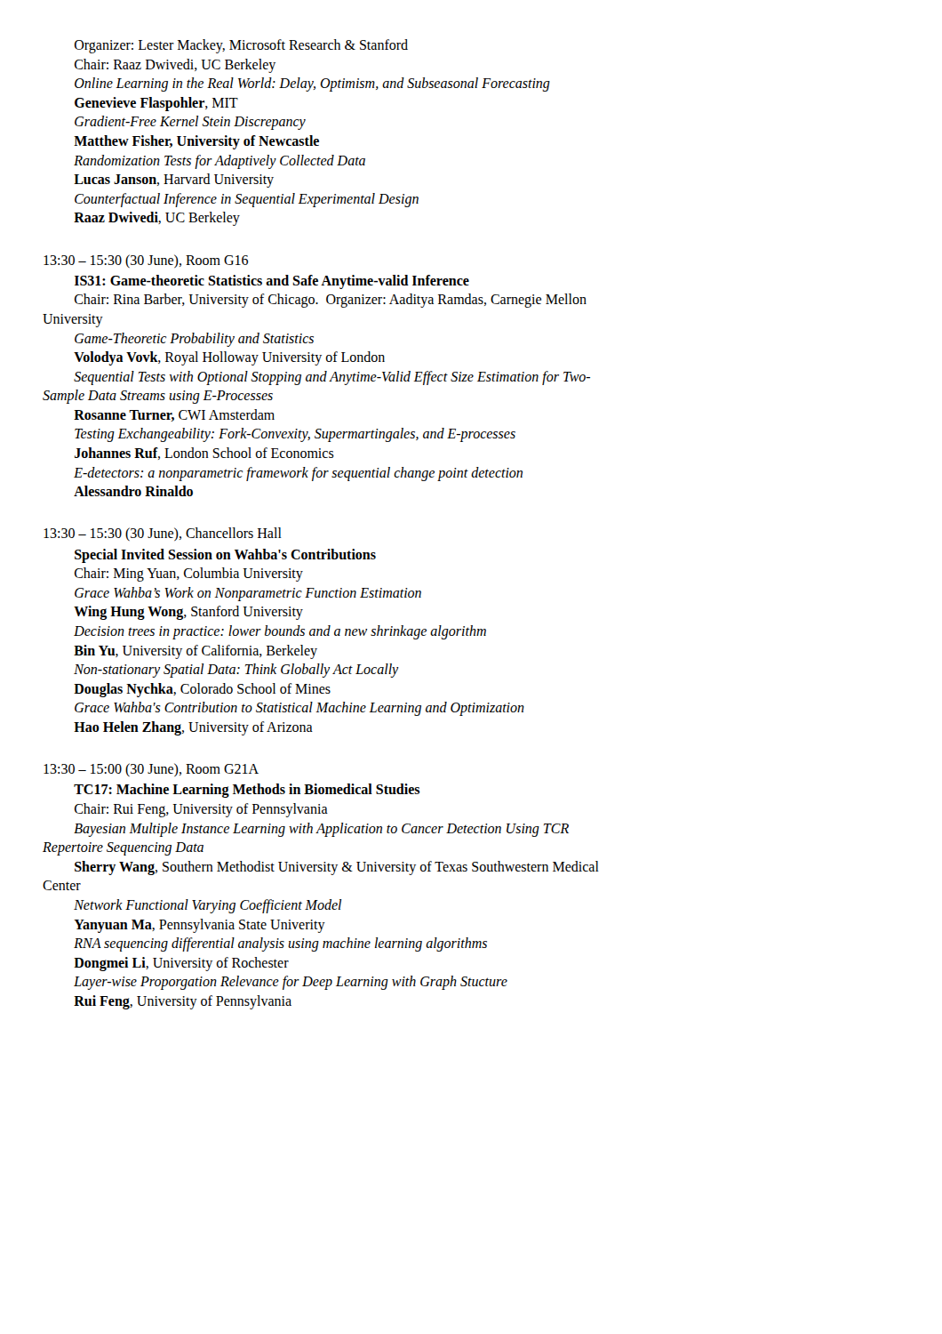Organizer: Lester Mackey, Microsoft Research & Stanford
Chair: Raaz Dwivedi, UC Berkeley
Online Learning in the Real World: Delay, Optimism, and Subseasonal Forecasting
Genevieve Flaspohler, MIT
Gradient-Free Kernel Stein Discrepancy
Matthew Fisher, University of Newcastle
Randomization Tests for Adaptively Collected Data
Lucas Janson, Harvard University
Counterfactual Inference in Sequential Experimental Design
Raaz Dwivedi, UC Berkeley
13:30 – 15:30 (30 June), Room G16
IS31: Game-theoretic Statistics and Safe Anytime-valid Inference
Chair: Rina Barber, University of Chicago. Organizer: Aaditya Ramdas, Carnegie Mellon
University
Game-Theoretic Probability and Statistics
Volodya Vovk, Royal Holloway University of London
Sequential Tests with Optional Stopping and Anytime-Valid Effect Size Estimation for Two-
Sample Data Streams using E-Processes
Rosanne Turner, CWI Amsterdam
Testing Exchangeability: Fork-Convexity, Supermartingales, and E-processes
Johannes Ruf, London School of Economics
E-detectors: a nonparametric framework for sequential change point detection
Alessandro Rinaldo
13:30 – 15:30 (30 June), Chancellors Hall
Special Invited Session on Wahba's Contributions
Chair: Ming Yuan, Columbia University
Grace Wahba’s Work on Nonparametric Function Estimation
Wing Hung Wong, Stanford University
Decision trees in practice: lower bounds and a new shrinkage algorithm
Bin Yu, University of California, Berkeley
Non-stationary Spatial Data: Think Globally Act Locally
Douglas Nychka, Colorado School of Mines
Grace Wahba's Contribution to Statistical Machine Learning and Optimization
Hao Helen Zhang, University of Arizona
13:30 – 15:00 (30 June), Room G21A
TC17: Machine Learning Methods in Biomedical Studies
Chair: Rui Feng, University of Pennsylvania
Bayesian Multiple Instance Learning with Application to Cancer Detection Using TCR
Repertoire Sequencing Data
Sherry Wang, Southern Methodist University & University of Texas Southwestern Medical
Center
Network Functional Varying Coefficient Model
Yanyuan Ma, Pennsylvania State Univerity
RNA sequencing differential analysis using machine learning algorithms
Dongmei Li, University of Rochester
Layer-wise Proporgation Relevance for Deep Learning with Graph Stucture
Rui Feng, University of Pennsylvania